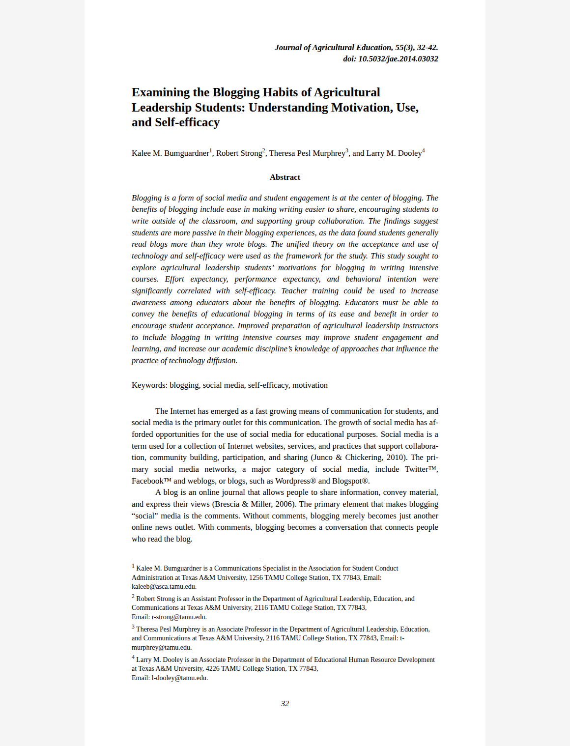Journal of Agricultural Education, 55(3), 32-42.
doi: 10.5032/jae.2014.03032
Examining the Blogging Habits of Agricultural Leadership Students: Understanding Motivation, Use, and Self-efficacy
Kalee M. Bumguardner1, Robert Strong2, Theresa Pesl Murphrey3, and Larry M. Dooley4
Abstract
Blogging is a form of social media and student engagement is at the center of blogging. The benefits of blogging include ease in making writing easier to share, encouraging students to write outside of the classroom, and supporting group collaboration. The findings suggest students are more passive in their blogging experiences, as the data found students generally read blogs more than they wrote blogs. The unified theory on the acceptance and use of technology and self-efficacy were used as the framework for the study. This study sought to explore agricultural leadership students’ motivations for blogging in writing intensive courses. Effort expectancy, performance expectancy, and behavioral intention were significantly correlated with self-efficacy. Teacher training could be used to increase awareness among educators about the benefits of blogging. Educators must be able to convey the benefits of educational blogging in terms of its ease and benefit in order to encourage student acceptance. Improved preparation of agricultural leadership instructors to include blogging in writing intensive courses may improve student engagement and learning, and increase our academic discipline’s knowledge of approaches that influence the practice of technology diffusion.
Keywords: blogging, social media, self-efficacy, motivation
The Internet has emerged as a fast growing means of communication for students, and social media is the primary outlet for this communication. The growth of social media has afforded opportunities for the use of social media for educational purposes. Social media is a term used for a collection of Internet websites, services, and practices that support collaboration, community building, participation, and sharing (Junco & Chickering, 2010). The primary social media networks, a major category of social media, include Twitter™, Facebook™ and weblogs, or blogs, such as Wordpress® and Blogspot®.
A blog is an online journal that allows people to share information, convey material, and express their views (Brescia & Miller, 2006). The primary element that makes blogging “social” media is the comments. Without comments, blogging merely becomes just another online news outlet. With comments, blogging becomes a conversation that connects people who read the blog.
1 Kalee M. Bumguardner is a Communications Specialist in the Association for Student Conduct Administration at Texas A&M University, 1256 TAMU College Station, TX 77843, Email: kaleeb@asca.tamu.edu.
2 Robert Strong is an Assistant Professor in the Department of Agricultural Leadership, Education, and Communications at Texas A&M University, 2116 TAMU College Station, TX 77843,
Email: r-strong@tamu.edu.
3 Theresa Pesl Murphrey is an Associate Professor in the Department of Agricultural Leadership, Education, and Communications at Texas A&M University, 2116 TAMU College Station, TX 77843, Email: t-murphrey@tamu.edu.
4 Larry M. Dooley is an Associate Professor in the Department of Educational Human Resource Development at Texas A&M University, 4226 TAMU College Station, TX 77843,
Email: l-dooley@tamu.edu.
32